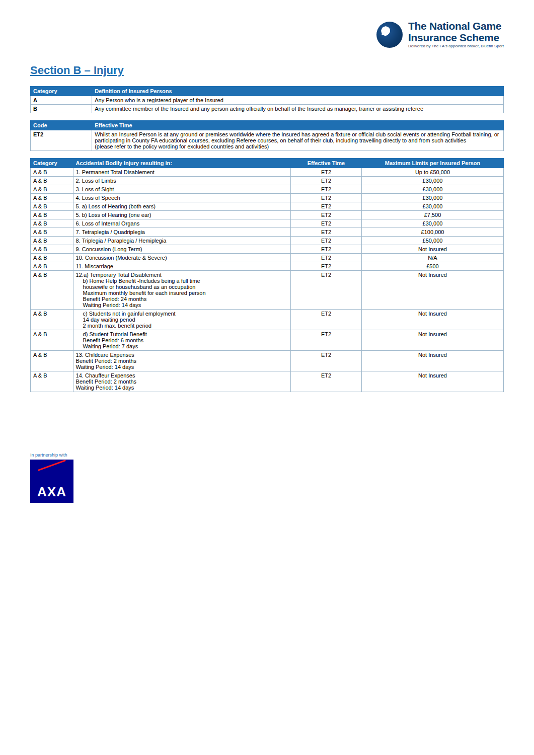The National Game
Insurance Scheme
Delivered by The FA's appointed broker, Bluefin Sport
Section B – Injury
| Category | Definition of Insured Persons |
| --- | --- |
| A | Any Person who is a registered player of the Insured |
| B | Any committee member of the Insured and any person acting officially on behalf of the Insured as manager, trainer or assisting referee |
| Code | Effective Time |
| --- | --- |
| ET2 | Whilst an Insured Person is at any ground or premises worldwide where the Insured has agreed a fixture or official club social events or attending Football training, or participating in County FA educational courses, excluding Referee courses, on behalf of their club, including travelling directly to and from such activities (please refer to the policy wording for excluded countries and activities) |
| Category | Accidental Bodily Injury resulting in: | Effective Time | Maximum Limits per Insured Person |
| --- | --- | --- | --- |
| A & B | 1. Permanent Total Disablement | ET2 | Up to £50,000 |
| A & B | 2. Loss of Limbs | ET2 | £30,000 |
| A & B | 3. Loss of Sight | ET2 | £30,000 |
| A & B | 4. Loss of Speech | ET2 | £30,000 |
| A & B | 5. a) Loss of Hearing (both ears) | ET2 | £30,000 |
| A & B | 5. b) Loss of Hearing (one ear) | ET2 | £7,500 |
| A & B | 6. Loss of Internal Organs | ET2 | £30,000 |
| A & B | 7. Tetraplegia / Quadriplegia | ET2 | £100,000 |
| A & B | 8. Triplegia / Paraplegia / Hemiplegia | ET2 | £50,000 |
| A & B | 9. Concussion (Long Term) | ET2 | Not Insured |
| A & B | 10. Concussion (Moderate & Severe) | ET2 | N/A |
| A & B | 11. Miscarriage | ET2 | £500 |
| A & B | 12.a) Temporary Total Disablement b) Home Help Benefit -Includes being a full time housewife or househusband as an occupation Maximum monthly benefit for each insured person Benefit Period: 24 months Waiting Period: 14 days | ET2 | Not Insured |
| A & B | c) Students not in gainful employment 14 day waiting period 2 month max. benefit period | ET2 | Not Insured |
| A & B | d) Student Tutorial Benefit Benefit Period: 6 months Waiting Period: 7 days | ET2 | Not Insured |
| A & B | 13. Childcare Expenses Benefit Period: 2 months Waiting Period: 14 days | ET2 | Not Insured |
| A & B | 14. Chauffeur Expenses Benefit Period: 2 months Waiting Period: 14 days | ET2 | Not Insured |
In partnership with